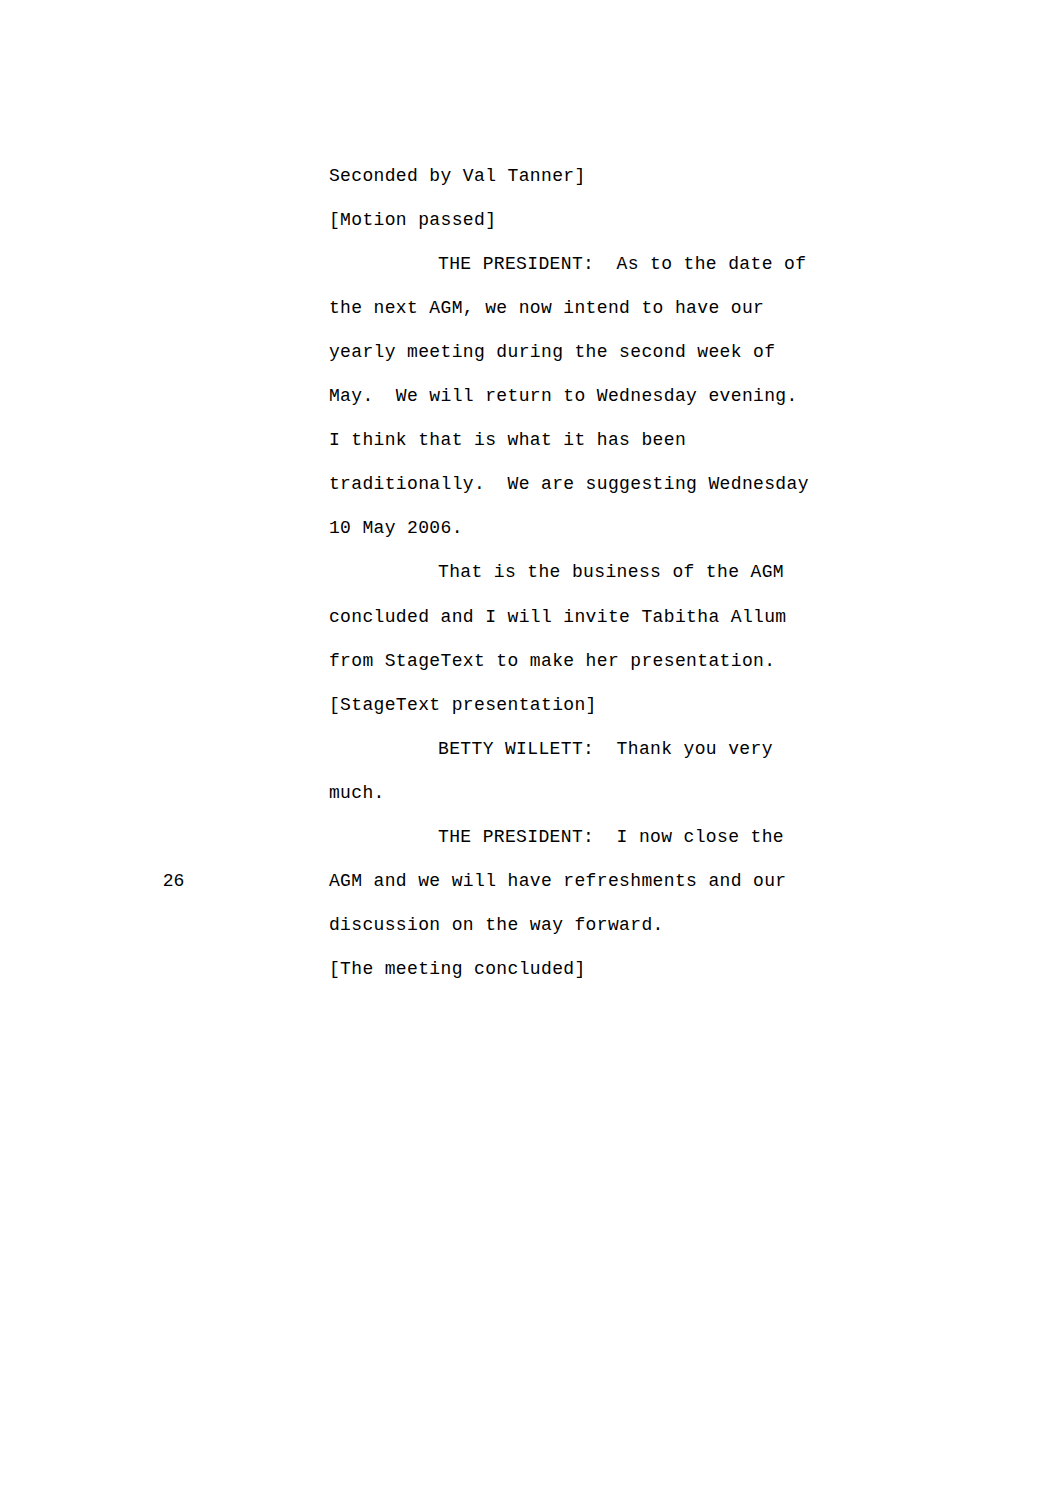Seconded by Val Tanner]
[Motion passed]
THE PRESIDENT: As to the date of the next AGM, we now intend to have our yearly meeting during the second week of May. We will return to Wednesday evening. I think that is what it has been traditionally. We are suggesting Wednesday 10 May 2006.
That is the business of the AGM concluded and I will invite Tabitha Allum from StageText to make her presentation.
[StageText presentation]
BETTY WILLETT: Thank you very much.
THE PRESIDENT: I now close the AGM and we will have refreshments and our discussion on the way forward.
[The meeting concluded]
26